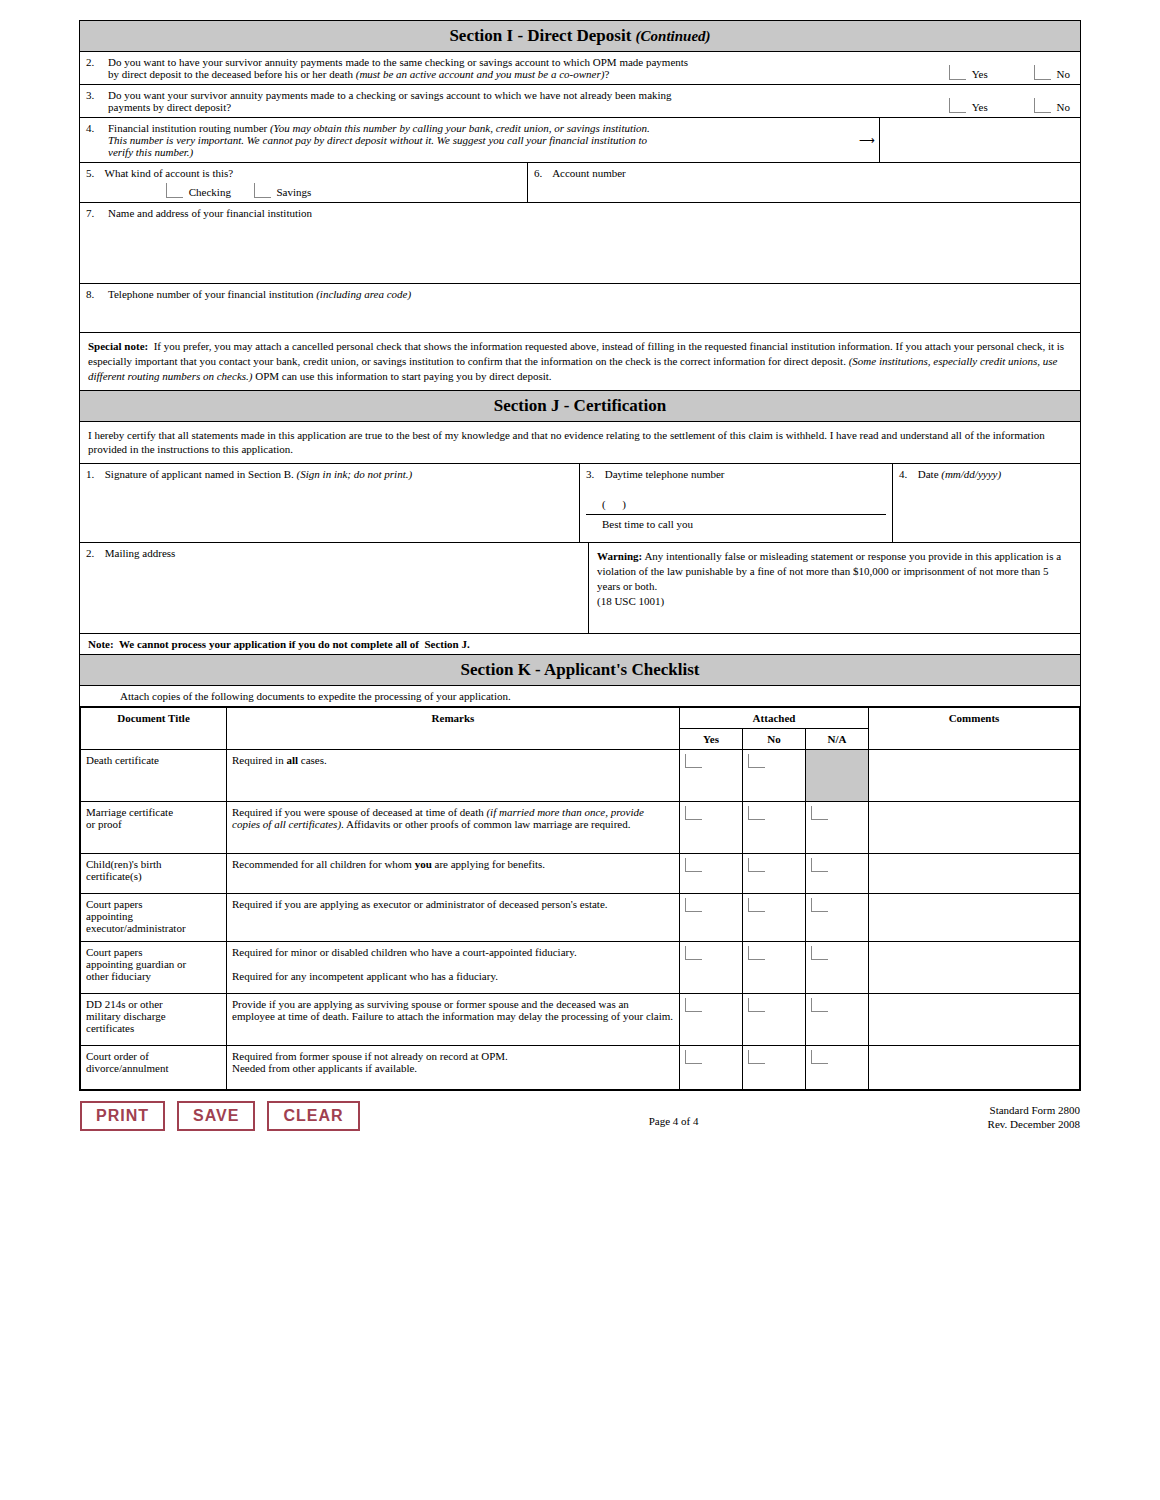Section I - Direct Deposit (Continued)
2.
Do you want to have your survivor annuity payments made to the same checking or savings account to which OPM made payments
by direct deposit to the deceased before his or her death (must be an active account and you must be a co-owner)?
Yes No
3.
Do you want your survivor annuity payments made to a checking or savings account to which we have not already been making
payments by direct deposit?
Yes No
4.
Financial institution routing number (You may obtain this number by calling your bank, credit union, or savings institution.
This number is very important. We cannot pay by direct deposit without it. We suggest you call your financial institution to
verify this number.)
⟶
5. What kind of account is this?
Checking Savings
6. Account number
7.
Name and address of your financial institution
8.
Telephone number of your financial institution (including area code)
Special note: If you prefer, you may attach a cancelled personal check that shows the information requested above, instead of filling in the requested financial institution information. If you attach your personal check, it is especially important that you contact your bank, credit union, or savings institution to confirm that the information on the check is the correct information for direct deposit. (Some institutions, especially credit unions, use different routing numbers on checks.) OPM can use this information to start paying you by direct deposit.
Section J - Certification
I hereby certify that all statements made in this application are true to the best of my knowledge and that no evidence relating to the settlement of this claim is withheld. I have read and understand all of the information provided in the instructions to this application.
1. Signature of applicant named in Section B. (Sign in ink; do not print.)
3. Daytime telephone number
( )
Best time to call you
4. Date (mm/dd/yyyy)
2. Mailing address
Warning: Any intentionally false or misleading statement or response you provide in this application is a violation of the law punishable by a fine of not more than $10,000 or imprisonment of not more than 5 years or both.
(18 USC 1001)
Note: We cannot process your application if you do not complete all of Section J.
Section K - Applicant's Checklist
Attach copies of the following documents to expedite the processing of your application.
| Document Title | Remarks | Attached | Comments |
| --- | --- | --- | --- |
| Yes | No | N/A |
| Death certificate | Required in all cases. | | | | |
| Marriage certificate or proof | Required if you were spouse of deceased at time of death (if married more than once, provide copies of all certificates) . Affidavits or other proofs of common law marriage are required. | | | | |
| Child(ren)'s birth certificate(s) | Recommended for all children for whom you are applying for benefits. | | | | |
| Court papers appointing executor/administrator | Required if you are applying as executor or administrator of deceased person's estate. | | | | |
| Court papers appointing guardian or other fiduciary | Required for minor or disabled children who have a court-appointed fiduciary. Required for any incompetent applicant who has a fiduciary. | | | | |
| DD 214s or other military discharge certificates | Provide if you are applying as surviving spouse or former spouse and the deceased was an employee at time of death. Failure to attach the information may delay the processing of your claim. | | | | |
| Court order of divorce/annulment | Required from former spouse if not already on record at OPM. Needed from other applicants if available. | | | | |
PRINT
SAVE
CLEAR
Page 4 of 4
Standard Form 2800
Rev. December 2008